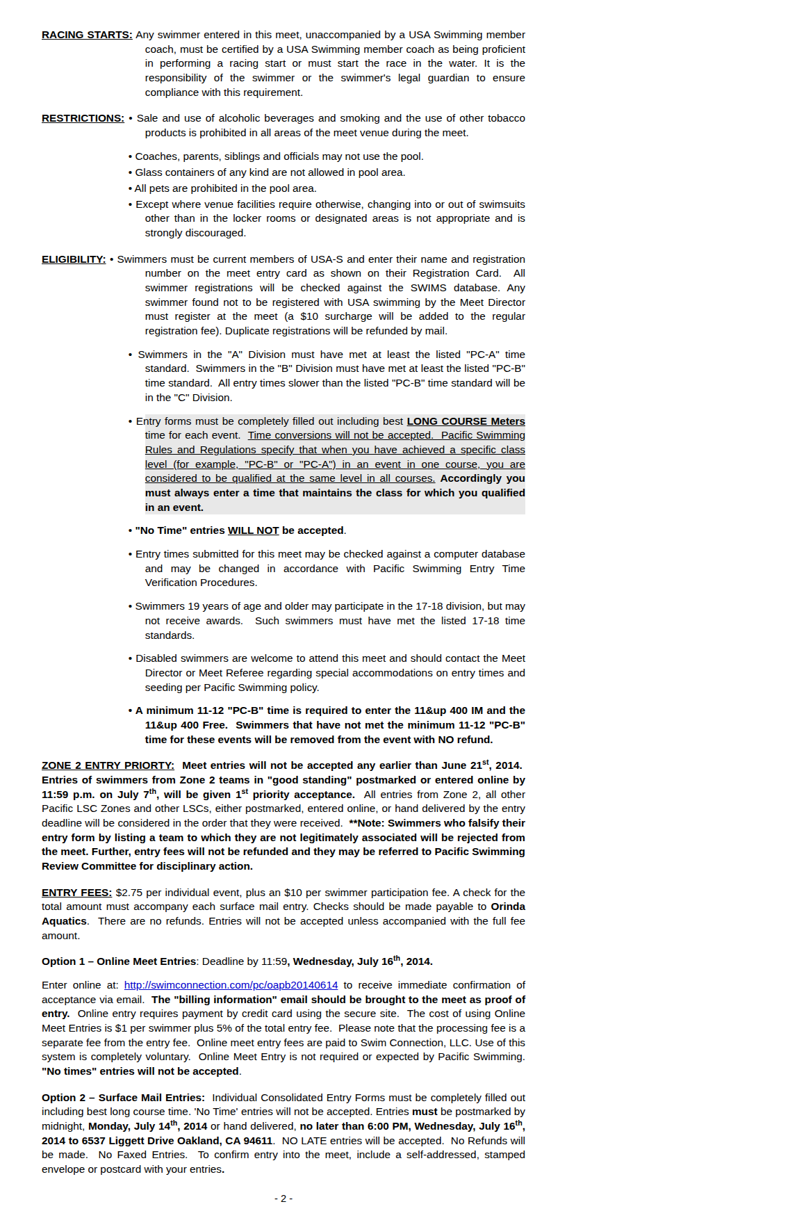RACING STARTS: Any swimmer entered in this meet, unaccompanied by a USA Swimming member coach, must be certified by a USA Swimming member coach as being proficient in performing a racing start or must start the race in the water. It is the responsibility of the swimmer or the swimmer's legal guardian to ensure compliance with this requirement.
RESTRICTIONS: • Sale and use of alcoholic beverages and smoking and the use of other tobacco products is prohibited in all areas of the meet venue during the meet.
• Coaches, parents, siblings and officials may not use the pool.
• Glass containers of any kind are not allowed in pool area.
• All pets are prohibited in the pool area.
• Except where venue facilities require otherwise, changing into or out of swimsuits other than in the locker rooms or designated areas is not appropriate and is strongly discouraged.
ELIGIBILITY: • Swimmers must be current members of USA-S and enter their name and registration number on the meet entry card as shown on their Registration Card. All swimmer registrations will be checked against the SWIMS database. Any swimmer found not to be registered with USA swimming by the Meet Director must register at the meet (a $10 surcharge will be added to the regular registration fee). Duplicate registrations will be refunded by mail.
• Swimmers in the "A" Division must have met at least the listed "PC-A" time standard. Swimmers in the "B" Division must have met at least the listed "PC-B" time standard. All entry times slower than the listed "PC-B" time standard will be in the "C" Division.
• Entry forms must be completely filled out including best LONG COURSE Meters time for each event. Time conversions will not be accepted. Pacific Swimming Rules and Regulations specify that when you have achieved a specific class level (for example, "PC-B" or "PC-A") in an event in one course, you are considered to be qualified at the same level in all courses. Accordingly you must always enter a time that maintains the class for which you qualified in an event.
• "No Time" entries WILL NOT be accepted.
• Entry times submitted for this meet may be checked against a computer database and may be changed in accordance with Pacific Swimming Entry Time Verification Procedures.
• Swimmers 19 years of age and older may participate in the 17-18 division, but may not receive awards. Such swimmers must have met the listed 17-18 time standards.
• Disabled swimmers are welcome to attend this meet and should contact the Meet Director or Meet Referee regarding special accommodations on entry times and seeding per Pacific Swimming policy.
• A minimum 11-12 "PC-B" time is required to enter the 11&up 400 IM and the 11&up 400 Free. Swimmers that have not met the minimum 11-12 "PC-B" time for these events will be removed from the event with NO refund.
ZONE 2 ENTRY PRIORTY: Meet entries will not be accepted any earlier than June 21st, 2014. Entries of swimmers from Zone 2 teams in "good standing" postmarked or entered online by 11:59 p.m. on July 7th, will be given 1st priority acceptance. All entries from Zone 2, all other Pacific LSC Zones and other LSCs, either postmarked, entered online, or hand delivered by the entry deadline will be considered in the order that they were received. **Note: Swimmers who falsify their entry form by listing a team to which they are not legitimately associated will be rejected from the meet. Further, entry fees will not be refunded and they may be referred to Pacific Swimming Review Committee for disciplinary action.
ENTRY FEES: $2.75 per individual event, plus an $10 per swimmer participation fee. A check for the total amount must accompany each surface mail entry. Checks should be made payable to Orinda Aquatics. There are no refunds. Entries will not be accepted unless accompanied with the full fee amount.
Option 1 – Online Meet Entries: Deadline by 11:59, Wednesday, July 16th, 2014.
Enter online at: http://swimconnection.com/pc/oapb20140614 to receive immediate confirmation of acceptance via email. The "billing information" email should be brought to the meet as proof of entry. Online entry requires payment by credit card using the secure site. The cost of using Online Meet Entries is $1 per swimmer plus 5% of the total entry fee. Please note that the processing fee is a separate fee from the entry fee. Online meet entry fees are paid to Swim Connection, LLC. Use of this system is completely voluntary. Online Meet Entry is not required or expected by Pacific Swimming. "No times" entries will not be accepted.
Option 2 – Surface Mail Entries: Individual Consolidated Entry Forms must be completely filled out including best long course time. 'No Time' entries will not be accepted. Entries must be postmarked by midnight, Monday, July 14th, 2014 or hand delivered, no later than 6:00 PM, Wednesday, July 16th, 2014 to 6537 Liggett Drive Oakland, CA 94611. NO LATE entries will be accepted. No Refunds will be made. No Faxed Entries. To confirm entry into the meet, include a self-addressed, stamped envelope or postcard with your entries.
- 2 -